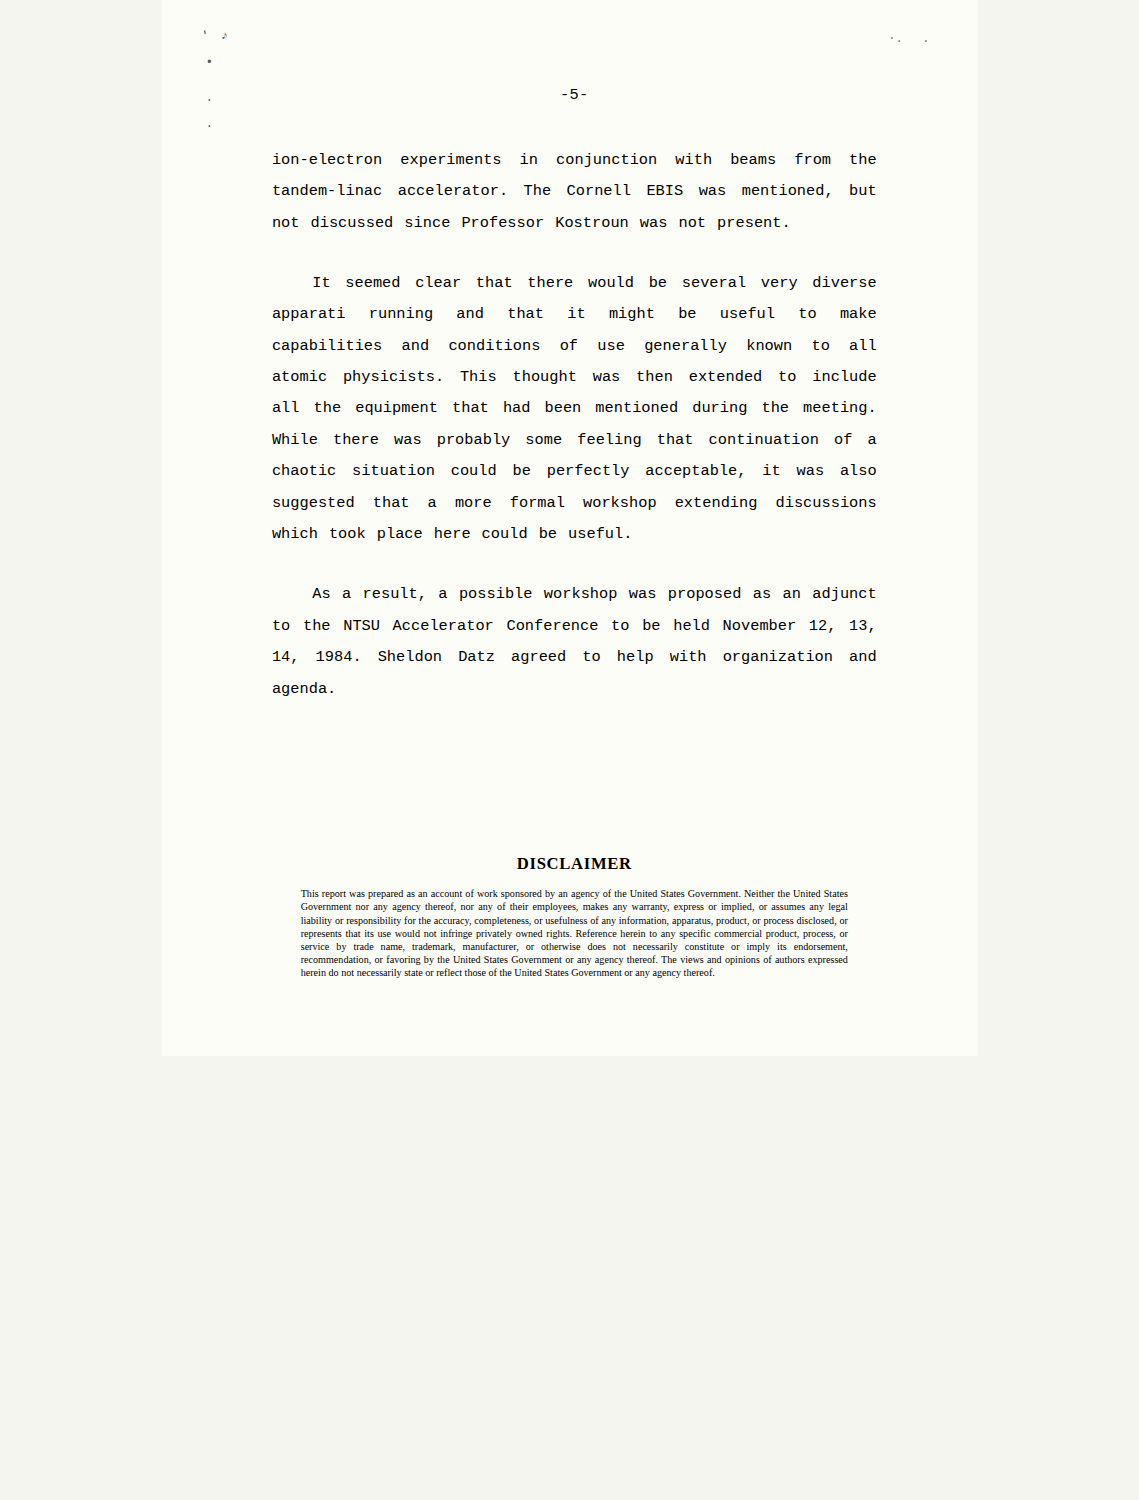' ♪ • . . ·. .
-5-
ion-electron experiments in conjunction with beams from the tandem-linac accelerator. The Cornell EBIS was mentioned, but not discussed since Professor Kostroun was not present.
It seemed clear that there would be several very diverse apparati running and that it might be useful to make capabilities and conditions of use generally known to all atomic physicists. This thought was then extended to include all the equipment that had been mentioned during the meeting. While there was probably some feeling that continuation of a chaotic situation could be perfectly acceptable, it was also suggested that a more formal workshop extending discussions which took place here could be useful.
As a result, a possible workshop was proposed as an adjunct to the NTSU Accelerator Conference to be held November 12, 13, 14, 1984. Sheldon Datz agreed to help with organization and agenda.
DISCLAIMER
This report was prepared as an account of work sponsored by an agency of the United States Government. Neither the United States Government nor any agency thereof, nor any of their employees, makes any warranty, express or implied, or assumes any legal liability or responsibility for the accuracy, completeness, or usefulness of any information, apparatus, product, or process disclosed, or represents that its use would not infringe privately owned rights. Reference herein to any specific commercial product, process, or service by trade name, trademark, manufacturer, or otherwise does not necessarily constitute or imply its endorsement, recommendation, or favoring by the United States Government or any agency thereof. The views and opinions of authors expressed herein do not necessarily state or reflect those of the United States Government or any agency thereof.